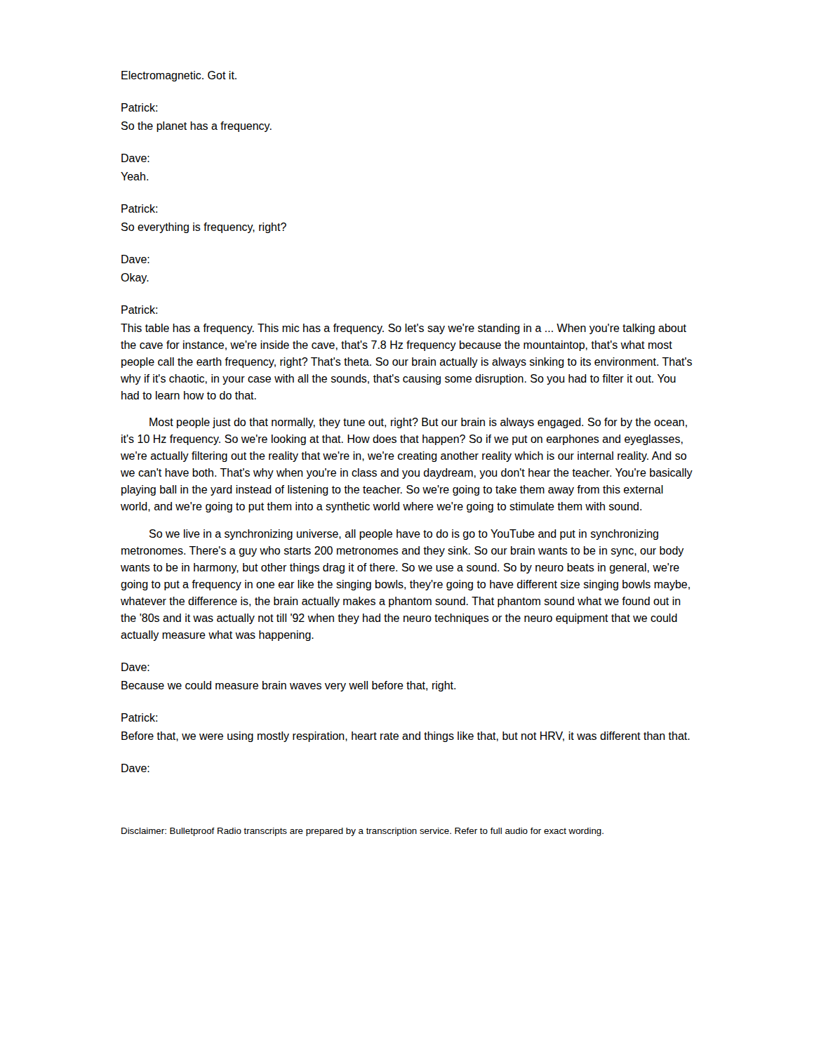Electromagnetic. Got it.
Patrick:
So the planet has a frequency.
Dave:
Yeah.
Patrick:
So everything is frequency, right?
Dave:
Okay.
Patrick:
This table has a frequency. This mic has a frequency. So let's say we're standing in a ... When you're talking about the cave for instance, we're inside the cave, that's 7.8 Hz frequency because the mountaintop, that's what most people call the earth frequency, right? That's theta. So our brain actually is always sinking to its environment. That's why if it's chaotic, in your case with all the sounds, that's causing some disruption. So you had to filter it out. You had to learn how to do that.
Most people just do that normally, they tune out, right? But our brain is always engaged. So for by the ocean, it's 10 Hz frequency. So we're looking at that. How does that happen? So if we put on earphones and eyeglasses, we're actually filtering out the reality that we're in, we're creating another reality which is our internal reality. And so we can't have both. That's why when you're in class and you daydream, you don't hear the teacher. You're basically playing ball in the yard instead of listening to the teacher. So we're going to take them away from this external world, and we're going to put them into a synthetic world where we're going to stimulate them with sound.
So we live in a synchronizing universe, all people have to do is go to YouTube and put in synchronizing metronomes. There's a guy who starts 200 metronomes and they sink. So our brain wants to be in sync, our body wants to be in harmony, but other things drag it of there. So we use a sound. So by neuro beats in general, we're going to put a frequency in one ear like the singing bowls, they're going to have different size singing bowls maybe, whatever the difference is, the brain actually makes a phantom sound. That phantom sound what we found out in the '80s and it was actually not till '92 when they had the neuro techniques or the neuro equipment that we could actually measure what was happening.
Dave:
Because we could measure brain waves very well before that, right.
Patrick:
Before that, we were using mostly respiration, heart rate and things like that, but not HRV, it was different than that.
Dave:
Disclaimer: Bulletproof Radio transcripts are prepared by a transcription service. Refer to full audio for exact wording.